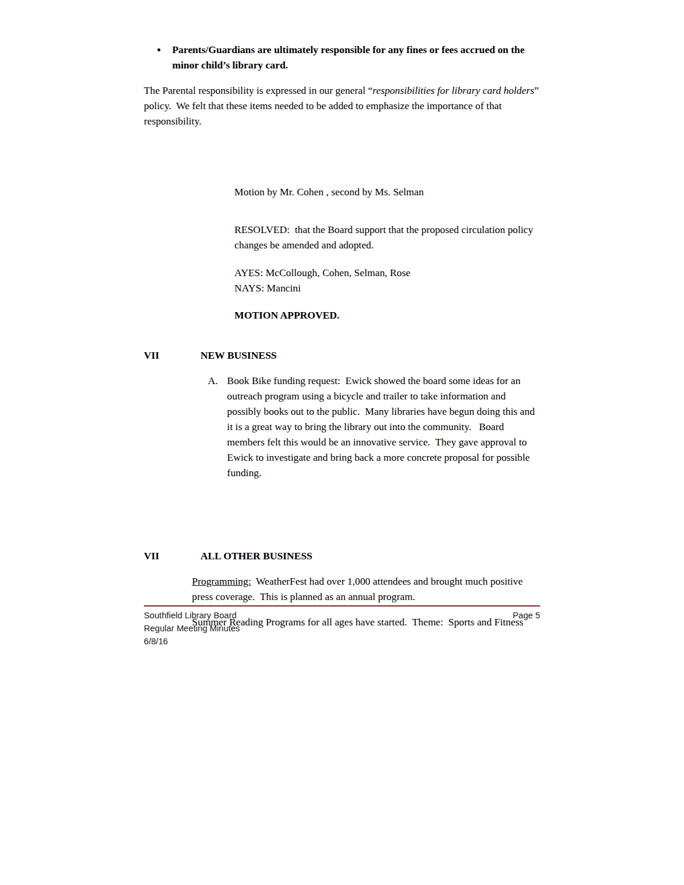Parents/Guardians are ultimately responsible for any fines or fees accrued on the minor child’s library card.
The Parental responsibility is expressed in our general “responsibilities for library card holders” policy. We felt that these items needed to be added to emphasize the importance of that responsibility.
Motion by Mr. Cohen , second by Ms. Selman
RESOLVED: that the Board support that the proposed circulation policy changes be amended and adopted.
AYES: McCollough, Cohen, Selman, Rose
NAYS: Mancini
MOTION APPROVED.
VII NEW BUSINESS
Book Bike funding request: Ewick showed the board some ideas for an outreach program using a bicycle and trailer to take information and possibly books out to the public. Many libraries have begun doing this and it is a great way to bring the library out into the community. Board members felt this would be an innovative service. They gave approval to Ewick to investigate and bring back a more concrete proposal for possible funding.
VII ALL OTHER BUSINESS
Programming: WeatherFest had over 1,000 attendees and brought much positive press coverage. This is planned as an annual program.
Summer Reading Programs for all ages have started. Theme: Sports and Fitness
Southfield Library Board Regular Meeting Minutes 6/8/16
Page 5